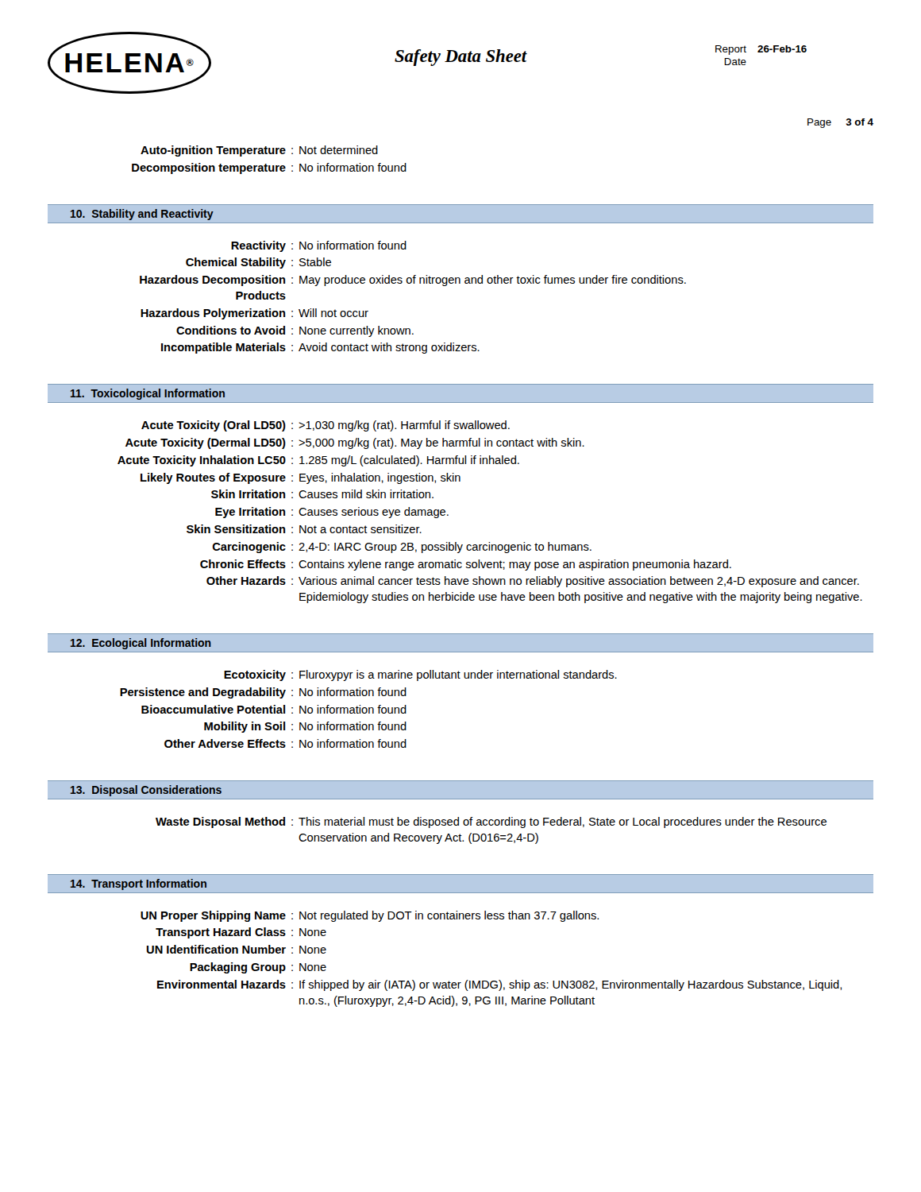HELENA®
Safety Data Sheet
Report
Date
26-Feb-16
Page 3 of 4
| Auto-ignition Temperature | : | Not determined |
| Decomposition temperature | : | No information found |
10. Stability and Reactivity
| Reactivity | : | No information found |
| Chemical Stability | : | Stable |
| Hazardous Decomposition Products | : | May produce oxides of nitrogen and other toxic fumes under fire conditions. |
| Hazardous Polymerization | : | Will not occur |
| Conditions to Avoid | : | None currently known. |
| Incompatible Materials | : | Avoid contact with strong oxidizers. |
11. Toxicological Information
| Acute Toxicity (Oral LD50) | : | >1,030 mg/kg (rat). Harmful if swallowed. |
| Acute Toxicity (Dermal LD50) | : | >5,000 mg/kg (rat). May be harmful in contact with skin. |
| Acute Toxicity Inhalation LC50 | : | 1.285 mg/L (calculated). Harmful if inhaled. |
| Likely Routes of Exposure | : | Eyes, inhalation, ingestion, skin |
| Skin Irritation | : | Causes mild skin irritation. |
| Eye Irritation | : | Causes serious eye damage. |
| Skin Sensitization | : | Not a contact sensitizer. |
| Carcinogenic | : | 2,4-D: IARC Group 2B, possibly carcinogenic to humans. |
| Chronic Effects | : | Contains xylene range aromatic solvent; may pose an aspiration pneumonia hazard. |
| Other Hazards | : | Various animal cancer tests have shown no reliably positive association between 2,4-D exposure and cancer. Epidemiology studies on herbicide use have been both positive and negative with the majority being negative. |
12. Ecological Information
| Ecotoxicity | : | Fluroxypyr is a marine pollutant under international standards. |
| Persistence and Degradability | : | No information found |
| Bioaccumulative Potential | : | No information found |
| Mobility in Soil | : | No information found |
| Other Adverse Effects | : | No information found |
13. Disposal Considerations
| Waste Disposal Method | : | This material must be disposed of according to Federal, State or Local procedures under the Resource Conservation and Recovery Act. (D016=2,4-D) |
14. Transport Information
| UN Proper Shipping Name | : | Not regulated by DOT in containers less than 37.7 gallons. |
| Transport Hazard Class | : | None |
| UN Identification Number | : | None |
| Packaging Group | : | None |
| Environmental Hazards | : | If shipped by air (IATA) or water (IMDG), ship as: UN3082, Environmentally Hazardous Substance, Liquid, n.o.s., (Fluroxypyr, 2,4-D Acid), 9, PG III, Marine Pollutant |